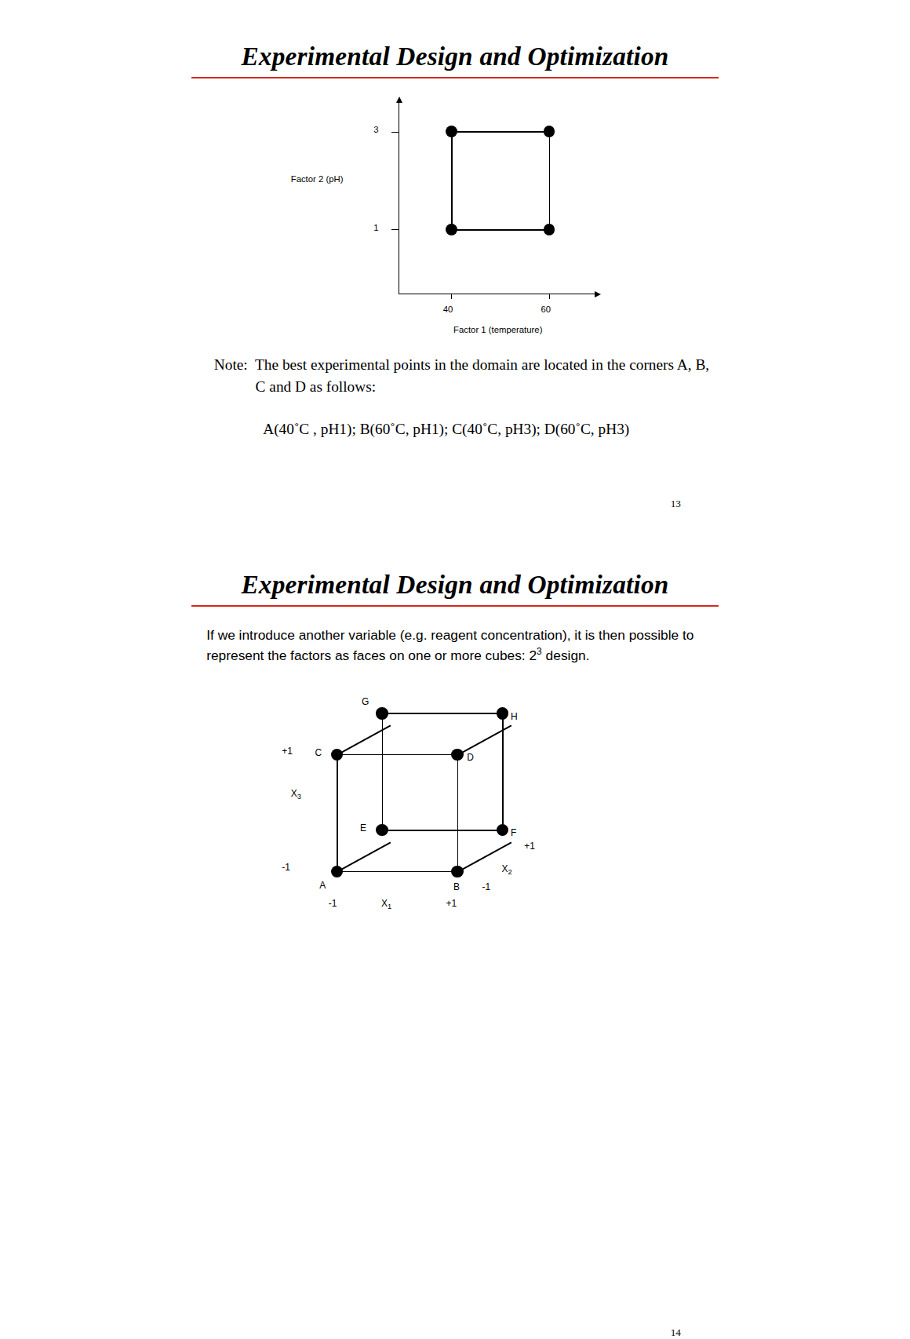Experimental Design and Optimization
3
1
40
60
Factor 2 (pH)
Factor 1 (temperature)
Note: The best experimental points in the domain are located in the corners A, B, C and D as follows:
A(40˚C , pH1); B(60˚C, pH1); C(40˚C, pH3); D(60˚C, pH3)
13
Experimental Design and Optimization
If we introduce another variable (e.g. reagent concentration), it is then possible to represent the factors as faces on one or more cubes: 23 design.
A (front-bottom-left) : 0.95, 2.55 E (back-bottom-left) : 1.55, 2.00 F (back-bottom-right) : 3.15, 2.00 C (front-top-left) : 0.95, 1.00 D (front-top-right) : 2.55, 1.00 G (back-top-left) : 1.55, 0.45 H (back-top-right) : 3.15, 0.45
G
H
C
D
E
F
A
B
+1
-1
X3
-1
X1
+1
+1
-1
X2
14